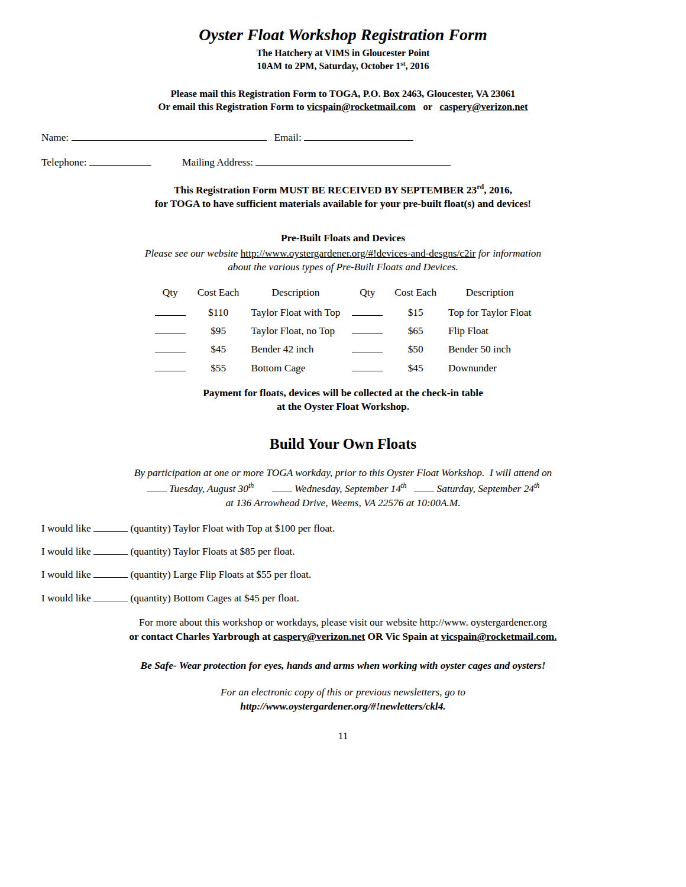Oyster Float Workshop Registration Form
The Hatchery at VIMS in Gloucester Point
10AM to 2PM, Saturday, October 1st, 2016
Please mail this Registration Form to TOGA, P.O. Box 2463, Gloucester, VA 23061
Or email this Registration Form to vicspain@rocketmail.com or caspery@verizon.net
Name: Email:
Telephone: Mailing Address:
This Registration Form MUST BE RECEIVED BY SEPTEMBER 23rd, 2016,
for TOGA to have sufficient materials available for your pre-built float(s) and devices!
Pre-Built Floats and Devices
Please see our website http://www.oystergardener.org/#!devices-and-desgns/c2ir for information
about the various types of Pre-Built Floats and Devices.
| Qty | Cost Each | Description | Qty | Cost Each | Description |
| --- | --- | --- | --- | --- | --- |
| | $110 | Taylor Float with Top | | $15 | Top for Taylor Float |
| | $95 | Taylor Float, no Top | | $65 | Flip Float |
| | $45 | Bender 42 inch | | $50 | Bender 50 inch |
| | $55 | Bottom Cage | | $45 | Downunder |
Payment for floats, devices will be collected at the check-in table
at the Oyster Float Workshop.
Build Your Own Floats
By participation at one or more TOGA workday, prior to this Oyster Float Workshop. I will attend on
Tuesday, August 30th Wednesday, September 14th Saturday, September 24th
at 136 Arrowhead Drive, Weems, VA 22576 at 10:00A.M.
I would like (quantity) Taylor Float with Top at $100 per float.
I would like (quantity) Taylor Floats at $85 per float.
I would like (quantity) Large Flip Floats at $55 per float.
I would like (quantity) Bottom Cages at $45 per float.
For more about this workshop or workdays, please visit our website http://www. oystergardener.org
or contact Charles Yarbrough at caspery@verizon.net OR Vic Spain at vicspain@rocketmail.com.
Be Safe- Wear protection for eyes, hands and arms when working with oyster cages and oysters!
For an electronic copy of this or previous newsletters, go to
http://www.oystergardener.org/#!newletters/ckl4.
11